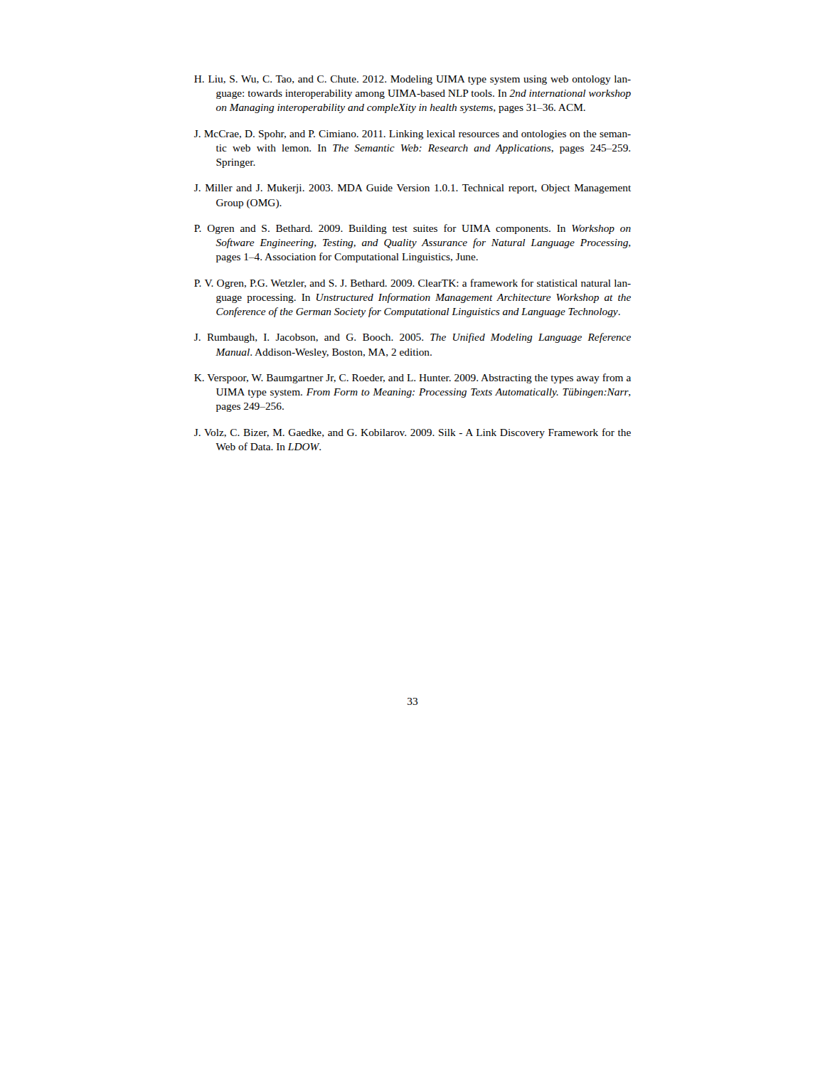H. Liu, S. Wu, C. Tao, and C. Chute. 2012. Modeling UIMA type system using web ontology language: towards interoperability among UIMA-based NLP tools. In 2nd international workshop on Managing interoperability and compleXity in health systems, pages 31–36. ACM.
J. McCrae, D. Spohr, and P. Cimiano. 2011. Linking lexical resources and ontologies on the semantic web with lemon. In The Semantic Web: Research and Applications, pages 245–259. Springer.
J. Miller and J. Mukerji. 2003. MDA Guide Version 1.0.1. Technical report, Object Management Group (OMG).
P. Ogren and S. Bethard. 2009. Building test suites for UIMA components. In Workshop on Software Engineering, Testing, and Quality Assurance for Natural Language Processing, pages 1–4. Association for Computational Linguistics, June.
P. V. Ogren, P.G. Wetzler, and S. J. Bethard. 2009. ClearTK: a framework for statistical natural language processing. In Unstructured Information Management Architecture Workshop at the Conference of the German Society for Computational Linguistics and Language Technology.
J. Rumbaugh, I. Jacobson, and G. Booch. 2005. The Unified Modeling Language Reference Manual. Addison-Wesley, Boston, MA, 2 edition.
K. Verspoor, W. Baumgartner Jr, C. Roeder, and L. Hunter. 2009. Abstracting the types away from a UIMA type system. From Form to Meaning: Processing Texts Automatically. Tübingen:Narr, pages 249–256.
J. Volz, C. Bizer, M. Gaedke, and G. Kobilarov. 2009. Silk - A Link Discovery Framework for the Web of Data. In LDOW.
33